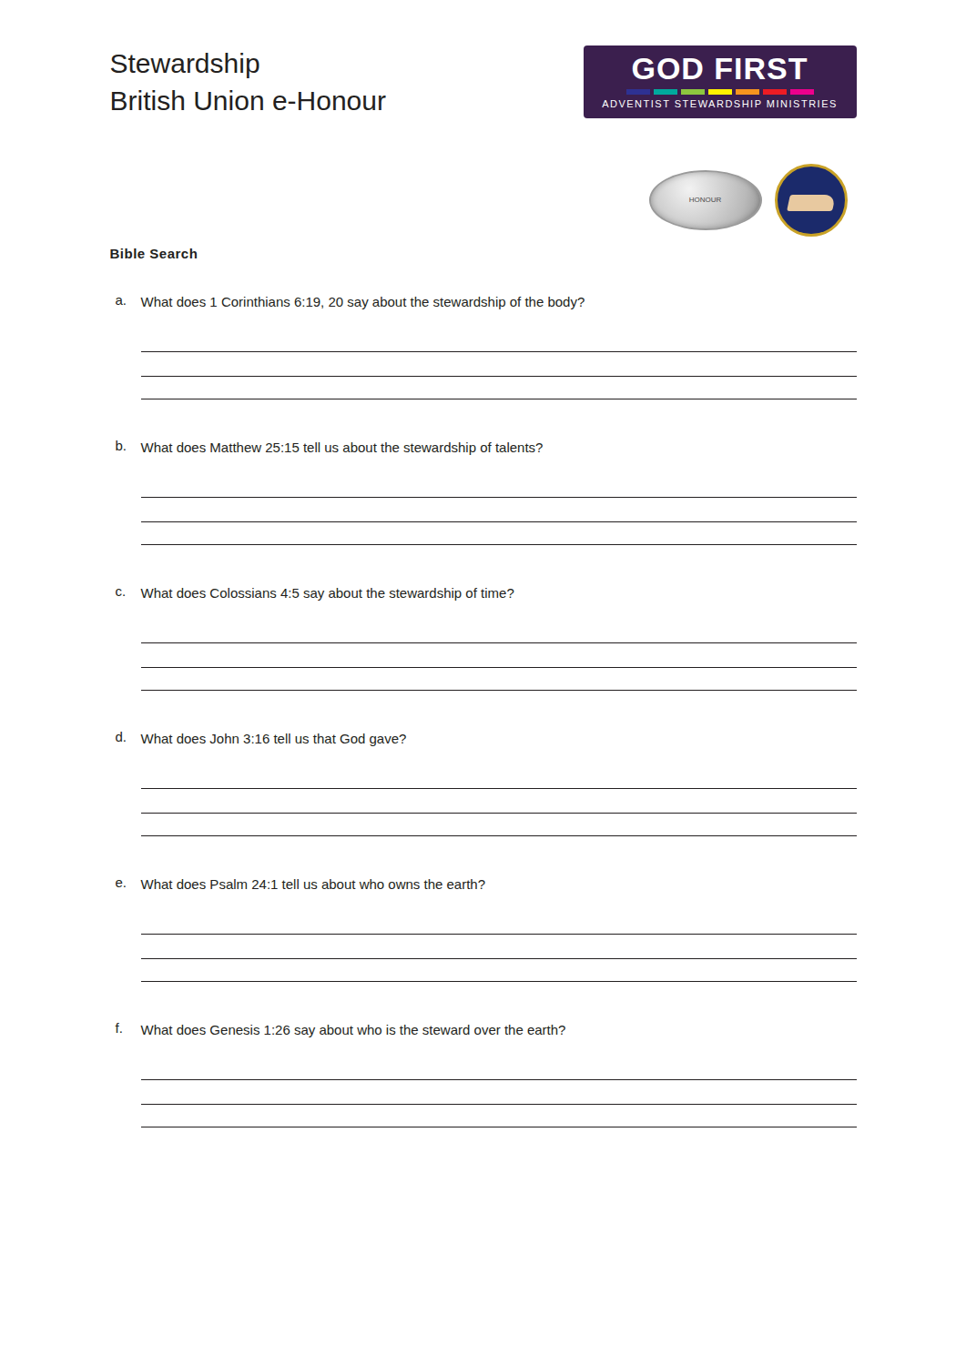Stewardship
British Union e-Honour
GOD FIRST
ADVENTIST STEWARDSHIP MINISTRIES
HONOUR
Bible Search
What does 1 Corinthians 6:19, 20 say about the stewardship of the body?
What does Matthew 25:15 tell us about the stewardship of talents?
What does Colossians 4:5 say about the stewardship of time?
What does John 3:16 tell us that God gave?
What does Psalm 24:1 tell us about who owns the earth?
What does Genesis 1:26 say about who is the steward over the earth?